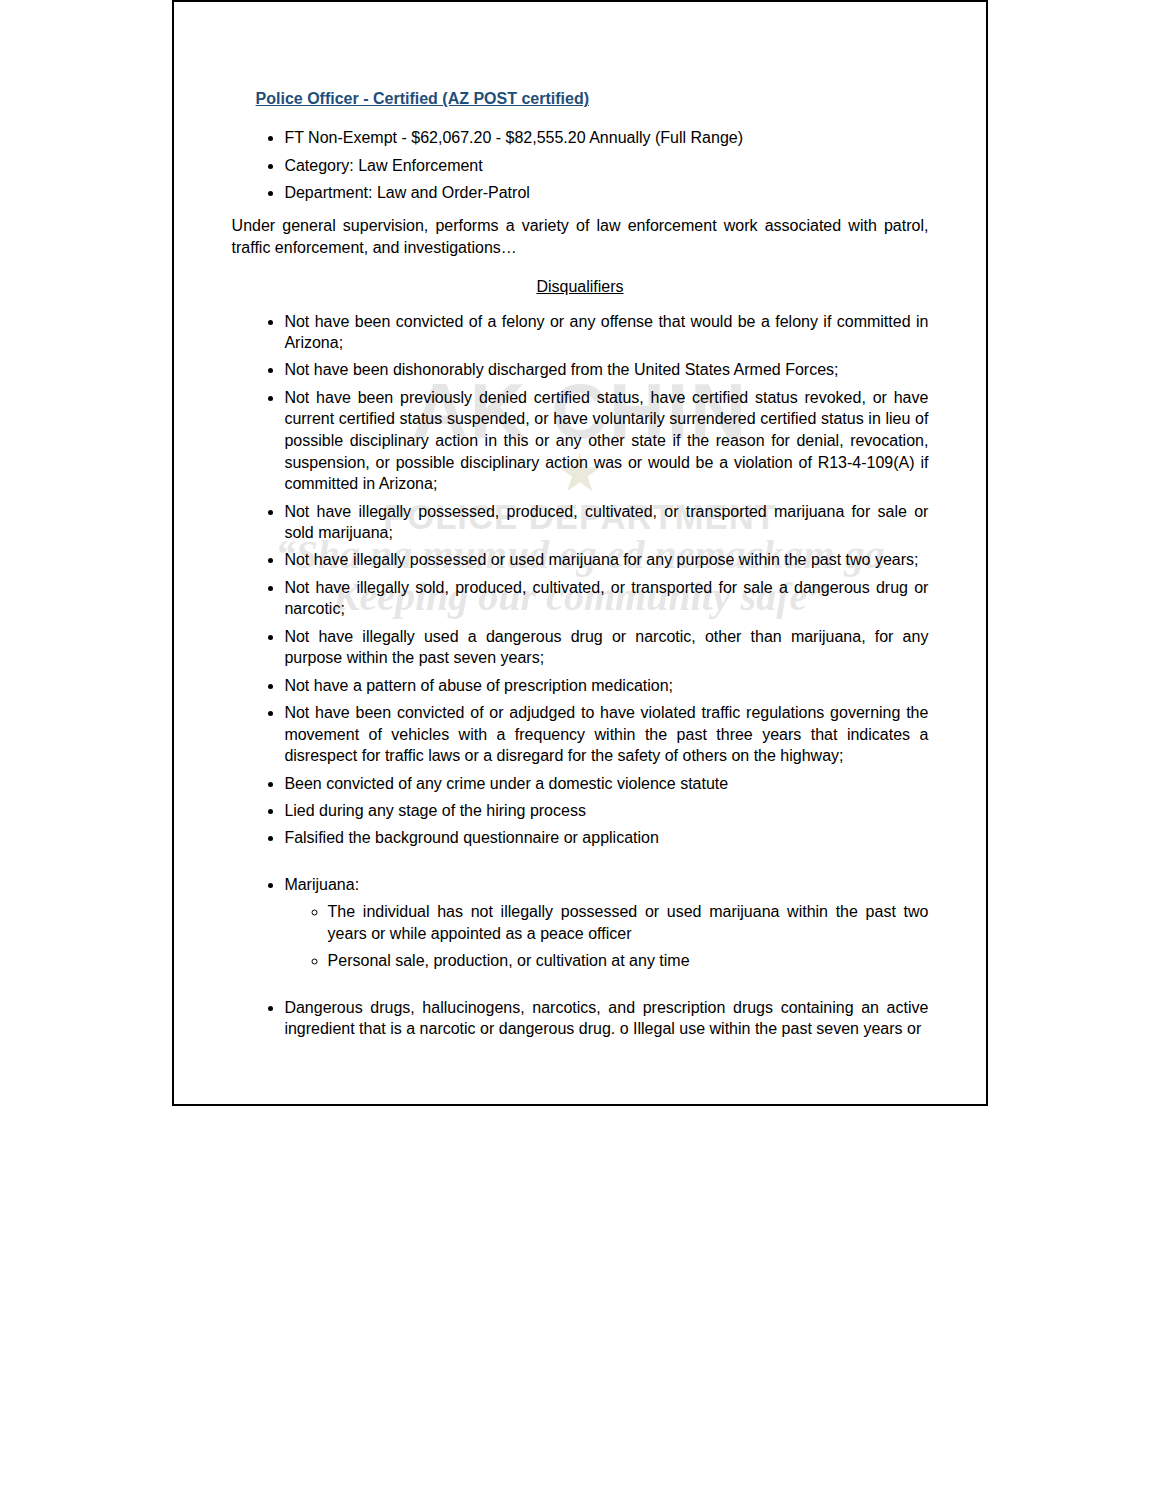AK CHIN
★
POLICE DEPARTMENT
“Sha na mumud eg ed nemackam ga
Keeping our community safe”
Police Officer - Certified (AZ POST certified)
FT Non-Exempt - $62,067.20 - $82,555.20 Annually (Full Range)
Category: Law Enforcement
Department: Law and Order-Patrol
Under general supervision, performs a variety of law enforcement work associated with patrol, traffic enforcement, and investigations…
Disqualifiers
Not have been convicted of a felony or any offense that would be a felony if committed in Arizona;
Not have been dishonorably discharged from the United States Armed Forces;
Not have been previously denied certified status, have certified status revoked, or have current certified status suspended, or have voluntarily surrendered certified status in lieu of possible disciplinary action in this or any other state if the reason for denial, revocation, suspension, or possible disciplinary action was or would be a violation of R13-4-109(A) if committed in Arizona;
Not have illegally possessed, produced, cultivated, or transported marijuana for sale or sold marijuana;
Not have illegally possessed or used marijuana for any purpose within the past two years;
Not have illegally sold, produced, cultivated, or transported for sale a dangerous drug or narcotic;
Not have illegally used a dangerous drug or narcotic, other than marijuana, for any purpose within the past seven years;
Not have a pattern of abuse of prescription medication;
Not have been convicted of or adjudged to have violated traffic regulations governing the movement of vehicles with a frequency within the past three years that indicates a disrespect for traffic laws or a disregard for the safety of others on the highway;
Been convicted of any crime under a domestic violence statute
Lied during any stage of the hiring process
Falsified the background questionnaire or application
Marijuana:
The individual has not illegally possessed or used marijuana within the past two years or while appointed as a peace officer
Personal sale, production, or cultivation at any time
Dangerous drugs, hallucinogens, narcotics, and prescription drugs containing an active ingredient that is a narcotic or dangerous drug. o Illegal use within the past seven years or